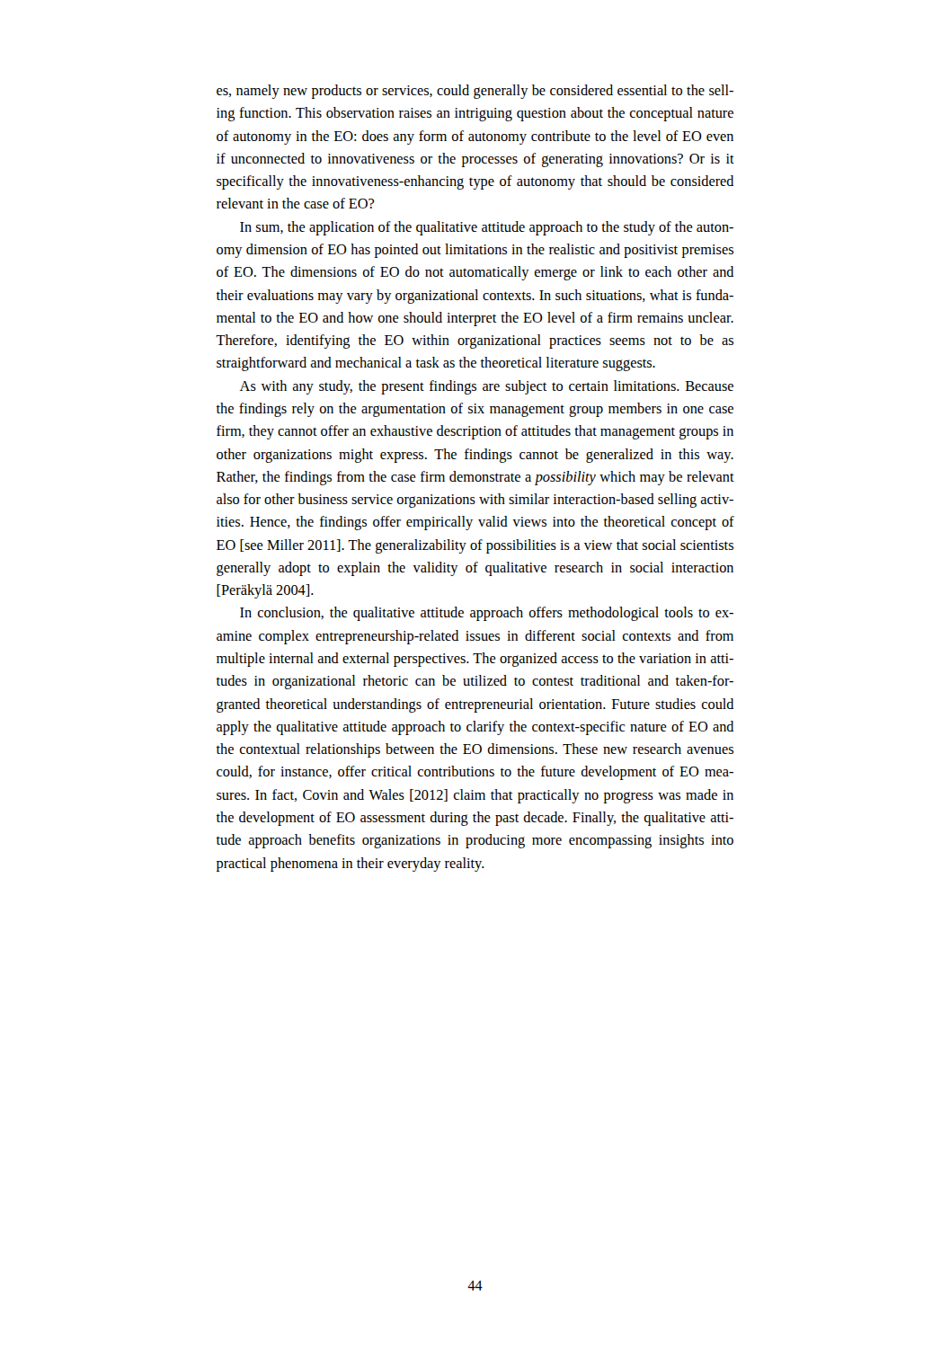es, namely new products or services, could generally be considered essential to the selling function. This observation raises an intriguing question about the conceptual nature of autonomy in the EO: does any form of autonomy contribute to the level of EO even if unconnected to innovativeness or the processes of generating innovations? Or is it specifically the innovativeness-enhancing type of autonomy that should be considered relevant in the case of EO?
In sum, the application of the qualitative attitude approach to the study of the autonomy dimension of EO has pointed out limitations in the realistic and positivist premises of EO. The dimensions of EO do not automatically emerge or link to each other and their evaluations may vary by organizational contexts. In such situations, what is fundamental to the EO and how one should interpret the EO level of a firm remains unclear. Therefore, identifying the EO within organizational practices seems not to be as straightforward and mechanical a task as the theoretical literature suggests.
As with any study, the present findings are subject to certain limitations. Because the findings rely on the argumentation of six management group members in one case firm, they cannot offer an exhaustive description of attitudes that management groups in other organizations might express. The findings cannot be generalized in this way. Rather, the findings from the case firm demonstrate a possibility which may be relevant also for other business service organizations with similar interaction-based selling activities. Hence, the findings offer empirically valid views into the theoretical concept of EO [see Miller 2011]. The generalizability of possibilities is a view that social scientists generally adopt to explain the validity of qualitative research in social interaction [Peräkylä 2004].
In conclusion, the qualitative attitude approach offers methodological tools to examine complex entrepreneurship-related issues in different social contexts and from multiple internal and external perspectives. The organized access to the variation in attitudes in organizational rhetoric can be utilized to contest traditional and taken-for-granted theoretical understandings of entrepreneurial orientation. Future studies could apply the qualitative attitude approach to clarify the context-specific nature of EO and the contextual relationships between the EO dimensions. These new research avenues could, for instance, offer critical contributions to the future development of EO measures. In fact, Covin and Wales [2012] claim that practically no progress was made in the development of EO assessment during the past decade. Finally, the qualitative attitude approach benefits organizations in producing more encompassing insights into practical phenomena in their everyday reality.
44